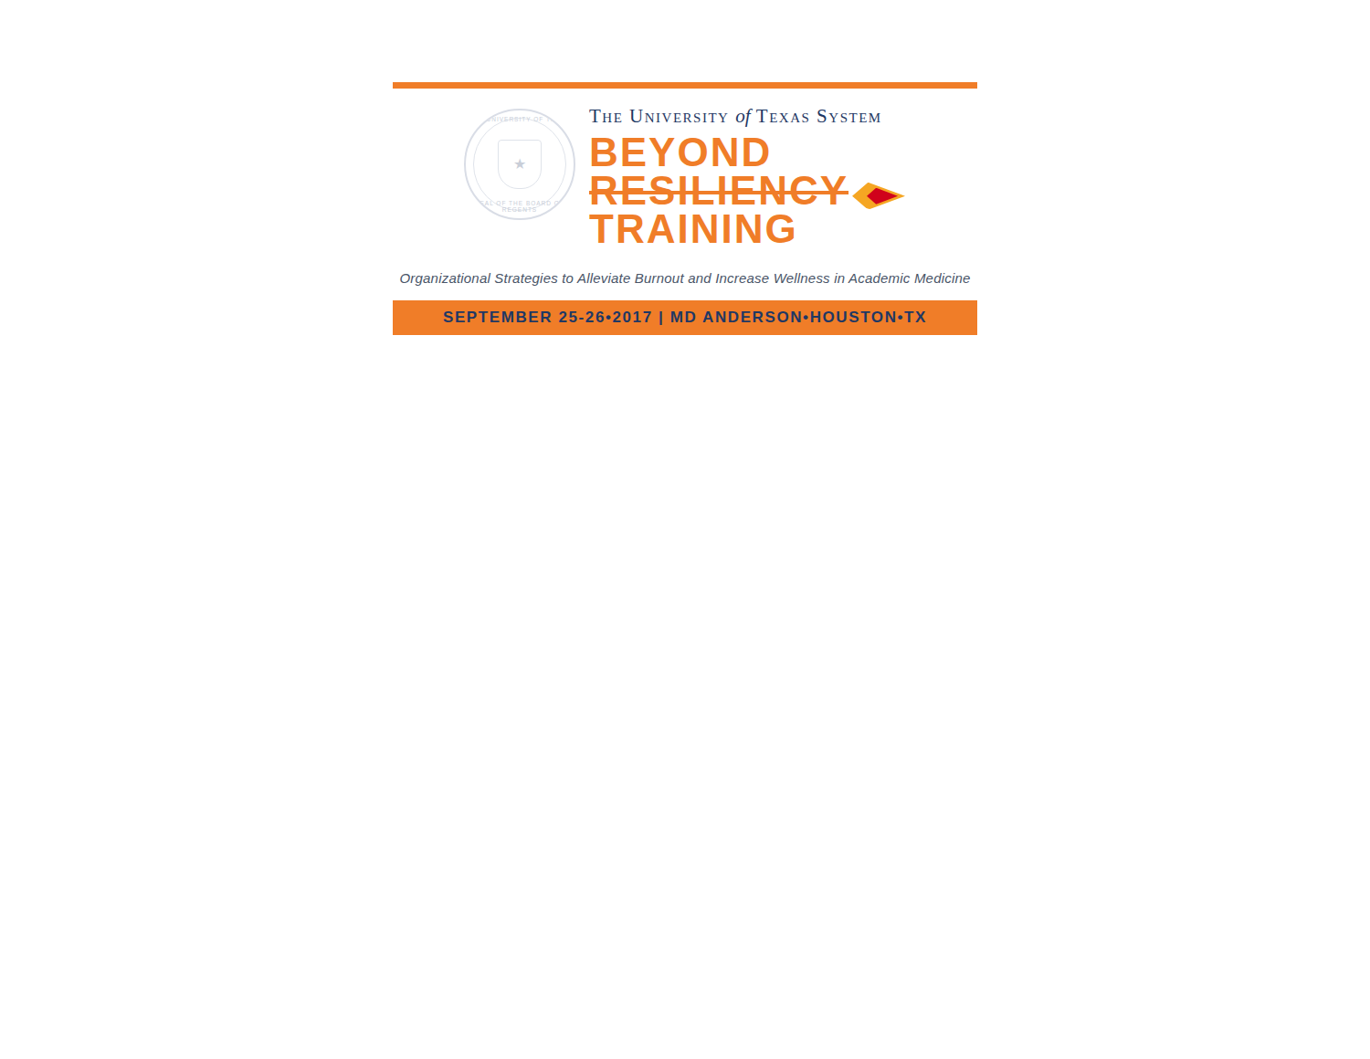The University of Texas
★
Seal of the Board of Regents
The University of Texas System
BEYOND
RESILIENCY
TRAINING
Organizational Strategies to Alleviate Burnout and Increase Wellness in Academic Medicine
SEPTEMBER 25-26•2017 | MD ANDERSON•HOUSTON•TX